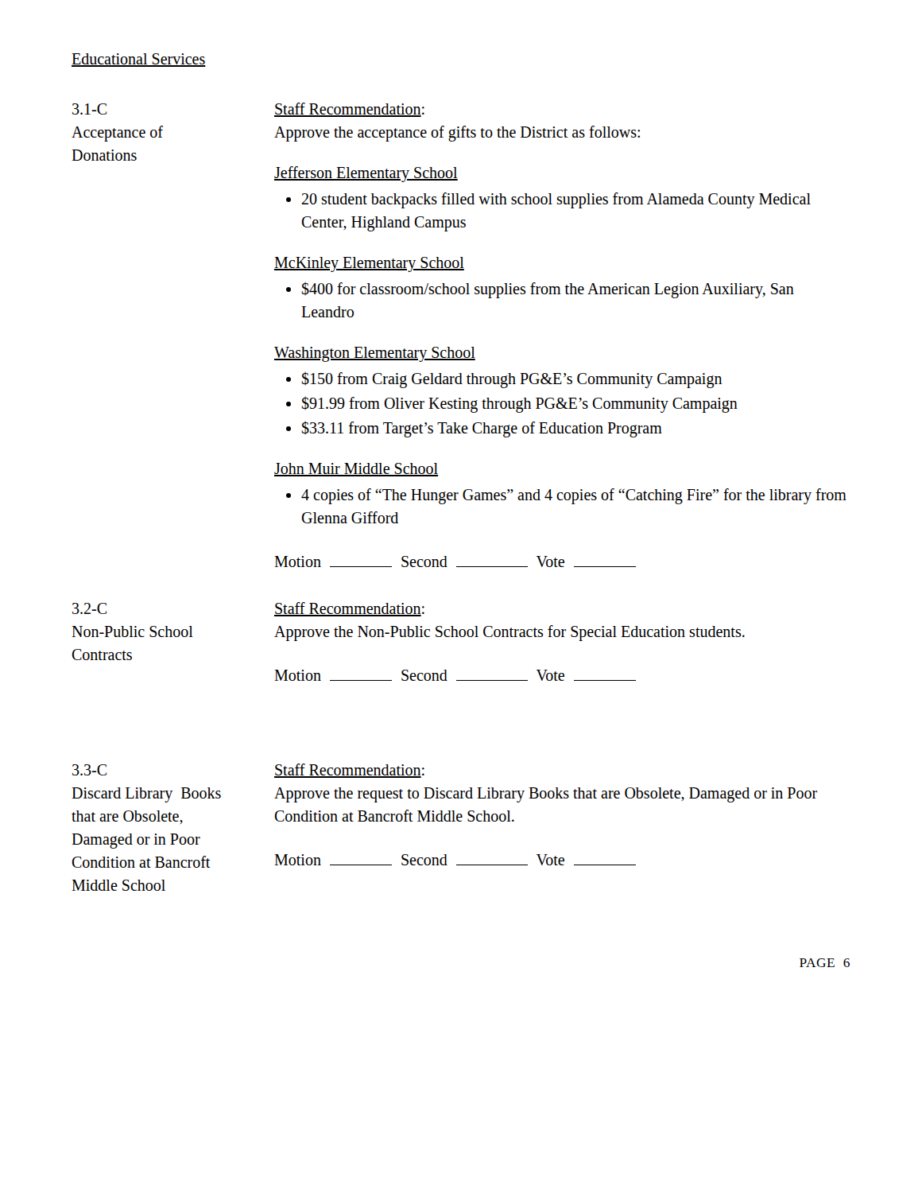Educational Services
3.1-C
Acceptance of
Donations
Staff Recommendation:
Approve the acceptance of gifts to the District as follows:
Jefferson Elementary School
20 student backpacks filled with school supplies from Alameda County Medical Center, Highland Campus
McKinley Elementary School
$400 for classroom/school supplies from the American Legion Auxiliary, San Leandro
Washington Elementary School
$150 from Craig Geldard through PG&E’s Community Campaign
$91.99 from Oliver Kesting through PG&E’s Community Campaign
$33.11 from Target’s Take Charge of Education Program
John Muir Middle School
4 copies of “The Hunger Games” and 4 copies of “Catching Fire” for the library from Glenna Gifford
Motion Second Vote
3.2-C
Non-Public School
Contracts
Staff Recommendation:
Approve the Non-Public School Contracts for Special Education students.
Motion Second Vote
3.3-C
Discard Library Books
that are Obsolete,
Damaged or in Poor
Condition at Bancroft
Middle School
Staff Recommendation:
Approve the request to Discard Library Books that are Obsolete, Damaged or in Poor Condition at Bancroft Middle School.
Motion Second Vote
PAGE 6